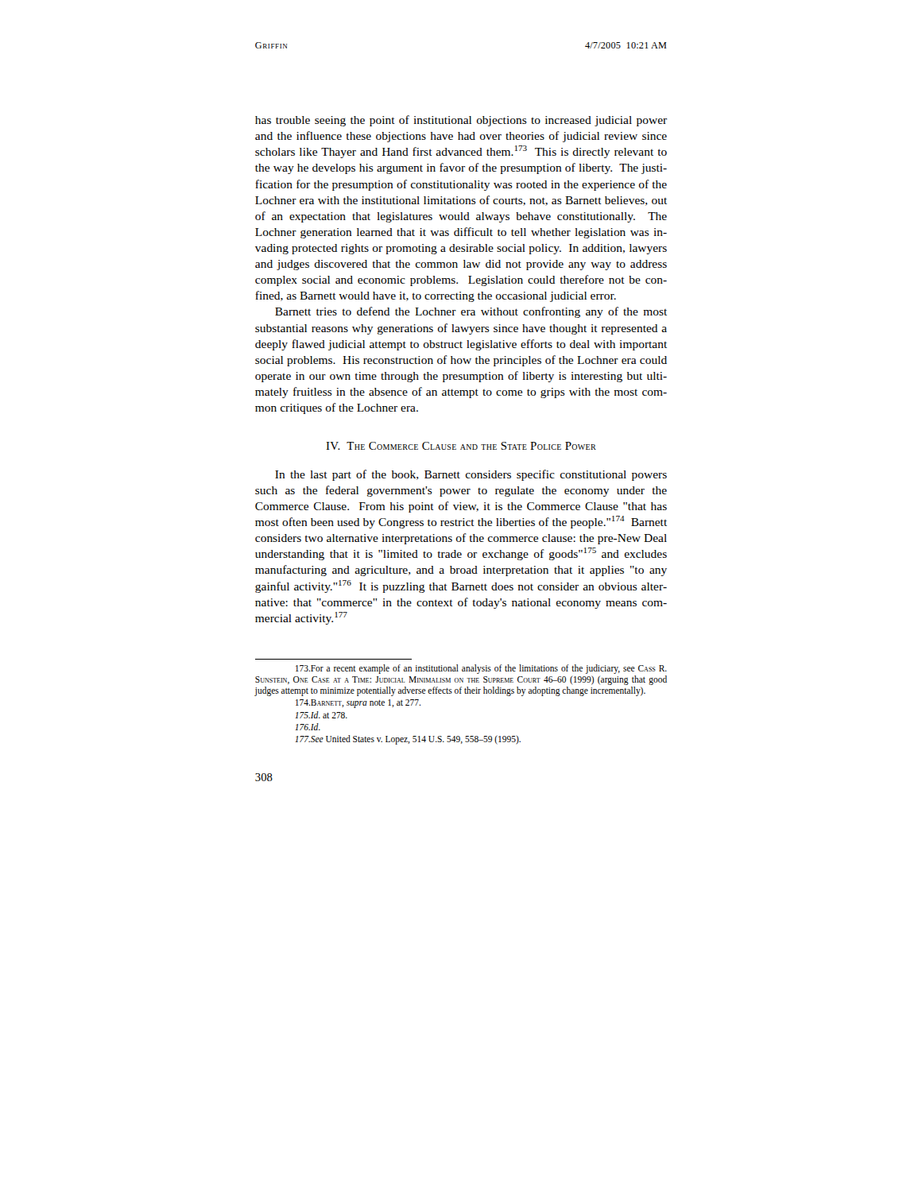Griffin 4/7/2005 10:21 AM
has trouble seeing the point of institutional objections to increased judicial power and the influence these objections have had over theories of judicial review since scholars like Thayer and Hand first advanced them.173 This is directly relevant to the way he develops his argument in favor of the presumption of liberty. The justification for the presumption of constitutionality was rooted in the experience of the Lochner era with the institutional limitations of courts, not, as Barnett believes, out of an expectation that legislatures would always behave constitutionally. The Lochner generation learned that it was difficult to tell whether legislation was invading protected rights or promoting a desirable social policy. In addition, lawyers and judges discovered that the common law did not provide any way to address complex social and economic problems. Legislation could therefore not be confined, as Barnett would have it, to correcting the occasional judicial error.
Barnett tries to defend the Lochner era without confronting any of the most substantial reasons why generations of lawyers since have thought it represented a deeply flawed judicial attempt to obstruct legislative efforts to deal with important social problems. His reconstruction of how the principles of the Lochner era could operate in our own time through the presumption of liberty is interesting but ultimately fruitless in the absence of an attempt to come to grips with the most common critiques of the Lochner era.
IV. The Commerce Clause and the State Police Power
In the last part of the book, Barnett considers specific constitutional powers such as the federal government's power to regulate the economy under the Commerce Clause. From his point of view, it is the Commerce Clause "that has most often been used by Congress to restrict the liberties of the people."174 Barnett considers two alternative interpretations of the commerce clause: the pre-New Deal understanding that it is "limited to trade or exchange of goods"175 and excludes manufacturing and agriculture, and a broad interpretation that it applies "to any gainful activity."176 It is puzzling that Barnett does not consider an obvious alternative: that "commerce" in the context of today's national economy means commercial activity.177
173. For a recent example of an institutional analysis of the limitations of the judiciary, see Cass R. Sunstein, One Case at a Time: Judicial Minimalism on the Supreme Court 46–60 (1999) (arguing that good judges attempt to minimize potentially adverse effects of their holdings by adopting change incrementally).
174. Barnett, supra note 1, at 277.
175. Id. at 278.
176. Id.
177. See United States v. Lopez, 514 U.S. 549, 558–59 (1995).
308